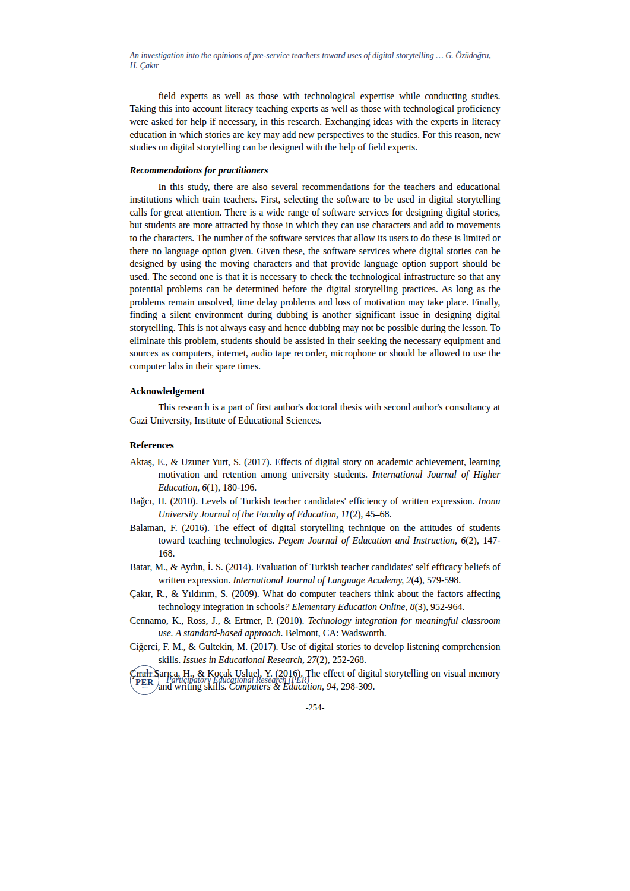An investigation into the opinions of pre-service teachers toward uses of digital storytelling … G. Özüdoğru, H. Çakır
field experts as well as those with technological expertise while conducting studies. Taking this into account literacy teaching experts as well as those with technological proficiency were asked for help if necessary, in this research. Exchanging ideas with the experts in literacy education in which stories are key may add new perspectives to the studies. For this reason, new studies on digital storytelling can be designed with the help of field experts.
Recommendations for practitioners
In this study, there are also several recommendations for the teachers and educational institutions which train teachers. First, selecting the software to be used in digital storytelling calls for great attention. There is a wide range of software services for designing digital stories, but students are more attracted by those in which they can use characters and add to movements to the characters. The number of the software services that allow its users to do these is limited or there no language option given. Given these, the software services where digital stories can be designed by using the moving characters and that provide language option support should be used. The second one is that it is necessary to check the technological infrastructure so that any potential problems can be determined before the digital storytelling practices. As long as the problems remain unsolved, time delay problems and loss of motivation may take place. Finally, finding a silent environment during dubbing is another significant issue in designing digital storytelling. This is not always easy and hence dubbing may not be possible during the lesson. To eliminate this problem, students should be assisted in their seeking the necessary equipment and sources as computers, internet, audio tape recorder, microphone or should be allowed to use the computer labs in their spare times.
Acknowledgement
This research is a part of first author's doctoral thesis with second author's consultancy at Gazi University, Institute of Educational Sciences.
References
Aktaş, E., & Uzuner Yurt, S. (2017). Effects of digital story on academic achievement, learning motivation and retention among university students. International Journal of Higher Education, 6(1), 180-196.
Bağcı, H. (2010). Levels of Turkish teacher candidates' efficiency of written expression. Inonu University Journal of the Faculty of Education, 11(2), 45–68.
Balaman, F. (2016). The effect of digital storytelling technique on the attitudes of students toward teaching technologies. Pegem Journal of Education and Instruction, 6(2), 147-168.
Batar, M., & Aydın, İ. S. (2014). Evaluation of Turkish teacher candidates' self efficacy beliefs of written expression. International Journal of Language Academy, 2(4), 579-598.
Çakır, R., & Yıldırım, S. (2009). What do computer teachers think about the factors affecting technology integration in schools? Elementary Education Online, 8(3), 952-964.
Cennamo, K., Ross, J., & Ertmer, P. (2010). Technology integration for meaningful classroom use. A standard-based approach. Belmont, CA: Wadsworth.
Ciğerci, F. M., & Gultekin, M. (2017). Use of digital stories to develop listening comprehension skills. Issues in Educational Research, 27(2), 252-268.
Çıralı Sarıca, H., & Koçak Usluel, Y. (2016). The effect of digital storytelling on visual memory and writing skills. Computers & Education, 94, 298-309.
Participatory Educational Research PER 2014
Participatory Educational Research (PER)
-254-